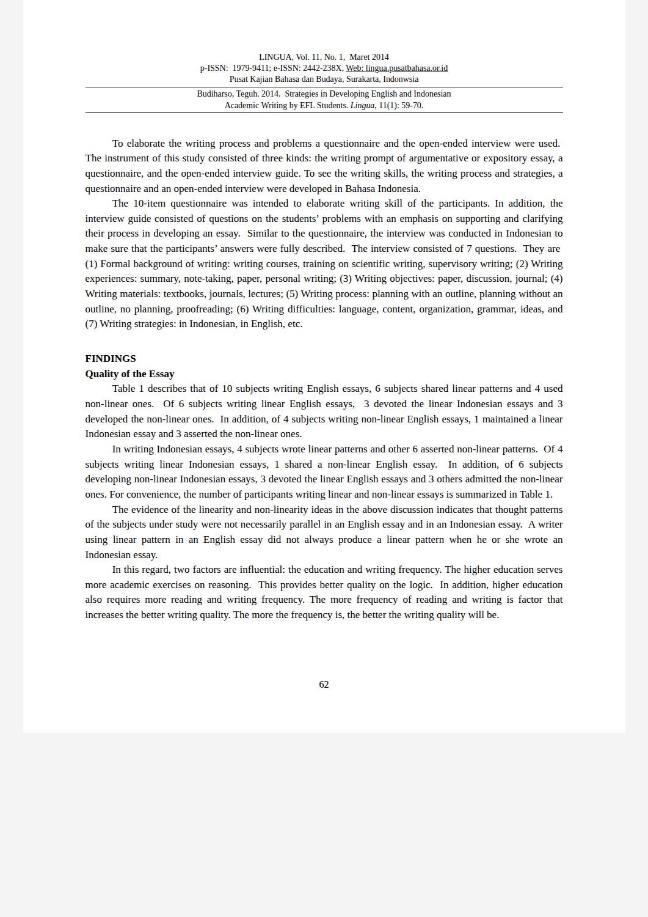LINGUA, Vol. 11, No. 1, Maret 2014 p-ISSN: 1979-9411; e-ISSN: 2442-238X, Web: lingua.pusatbahasa.or.id Pusat Kajian Bahasa dan Budaya, Surakarta, Indonwsia
Budiharso, Teguh. 2014. Strategies in Developing English and Indonesian
Academic Writing by EFL Students. Lingua, 11(1): 59-70.
To elaborate the writing process and problems a questionnaire and the open-ended interview were used. The instrument of this study consisted of three kinds: the writing prompt of argumentative or expository essay, a questionnaire, and the open-ended interview guide. To see the writing skills, the writing process and strategies, a questionnaire and an open-ended interview were developed in Bahasa Indonesia.
The 10-item questionnaire was intended to elaborate writing skill of the participants. In addition, the interview guide consisted of questions on the students’ problems with an emphasis on supporting and clarifying their process in developing an essay. Similar to the questionnaire, the interview was conducted in Indonesian to make sure that the participants’ answers were fully described. The interview consisted of 7 questions. They are (1) Formal background of writing: writing courses, training on scientific writing, supervisory writing; (2) Writing experiences: summary, note-taking, paper, personal writing; (3) Writing objectives: paper, discussion, journal; (4) Writing materials: textbooks, journals, lectures; (5) Writing process: planning with an outline, planning without an outline, no planning, proofreading; (6) Writing difficulties: language, content, organization, grammar, ideas, and (7) Writing strategies: in Indonesian, in English, etc.
FINDINGS
Quality of the Essay
Table 1 describes that of 10 subjects writing English essays, 6 subjects shared linear patterns and 4 used non-linear ones. Of 6 subjects writing linear English essays, 3 devoted the linear Indonesian essays and 3 developed the non-linear ones. In addition, of 4 subjects writing non-linear English essays, 1 maintained a linear Indonesian essay and 3 asserted the non-linear ones.
In writing Indonesian essays, 4 subjects wrote linear patterns and other 6 asserted non-linear patterns. Of 4 subjects writing linear Indonesian essays, 1 shared a non-linear English essay. In addition, of 6 subjects developing non-linear Indonesian essays, 3 devoted the linear English essays and 3 others admitted the non-linear ones. For convenience, the number of participants writing linear and non-linear essays is summarized in Table 1.
The evidence of the linearity and non-linearity ideas in the above discussion indicates that thought patterns of the subjects under study were not necessarily parallel in an English essay and in an Indonesian essay. A writer using linear pattern in an English essay did not always produce a linear pattern when he or she wrote an Indonesian essay.
In this regard, two factors are influential: the education and writing frequency. The higher education serves more academic exercises on reasoning. This provides better quality on the logic. In addition, higher education also requires more reading and writing frequency. The more frequency of reading and writing is factor that increases the better writing quality. The more the frequency is, the better the writing quality will be.
62